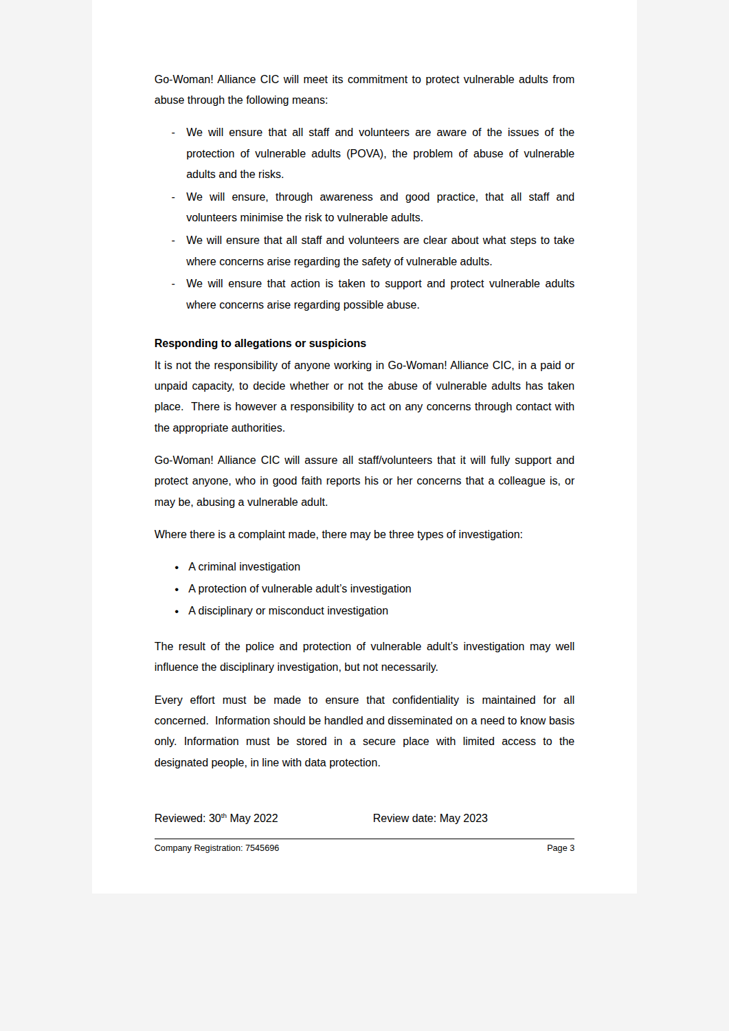Go-Woman! Alliance CIC will meet its commitment to protect vulnerable adults from abuse through the following means:
We will ensure that all staff and volunteers are aware of the issues of the protection of vulnerable adults (POVA), the problem of abuse of vulnerable adults and the risks.
We will ensure, through awareness and good practice, that all staff and volunteers minimise the risk to vulnerable adults.
We will ensure that all staff and volunteers are clear about what steps to take where concerns arise regarding the safety of vulnerable adults.
We will ensure that action is taken to support and protect vulnerable adults where concerns arise regarding possible abuse.
Responding to allegations or suspicions
It is not the responsibility of anyone working in Go-Woman! Alliance CIC, in a paid or unpaid capacity, to decide whether or not the abuse of vulnerable adults has taken place. There is however a responsibility to act on any concerns through contact with the appropriate authorities.
Go-Woman! Alliance CIC will assure all staff/volunteers that it will fully support and protect anyone, who in good faith reports his or her concerns that a colleague is, or may be, abusing a vulnerable adult.
Where there is a complaint made, there may be three types of investigation:
A criminal investigation
A protection of vulnerable adult’s investigation
A disciplinary or misconduct investigation
The result of the police and protection of vulnerable adult’s investigation may well influence the disciplinary investigation, but not necessarily.
Every effort must be made to ensure that confidentiality is maintained for all concerned. Information should be handled and disseminated on a need to know basis only. Information must be stored in a secure place with limited access to the designated people, in line with data protection.
Reviewed: 30th May 2022 Review date: May 2023
Company Registration: 7545696 Page 3